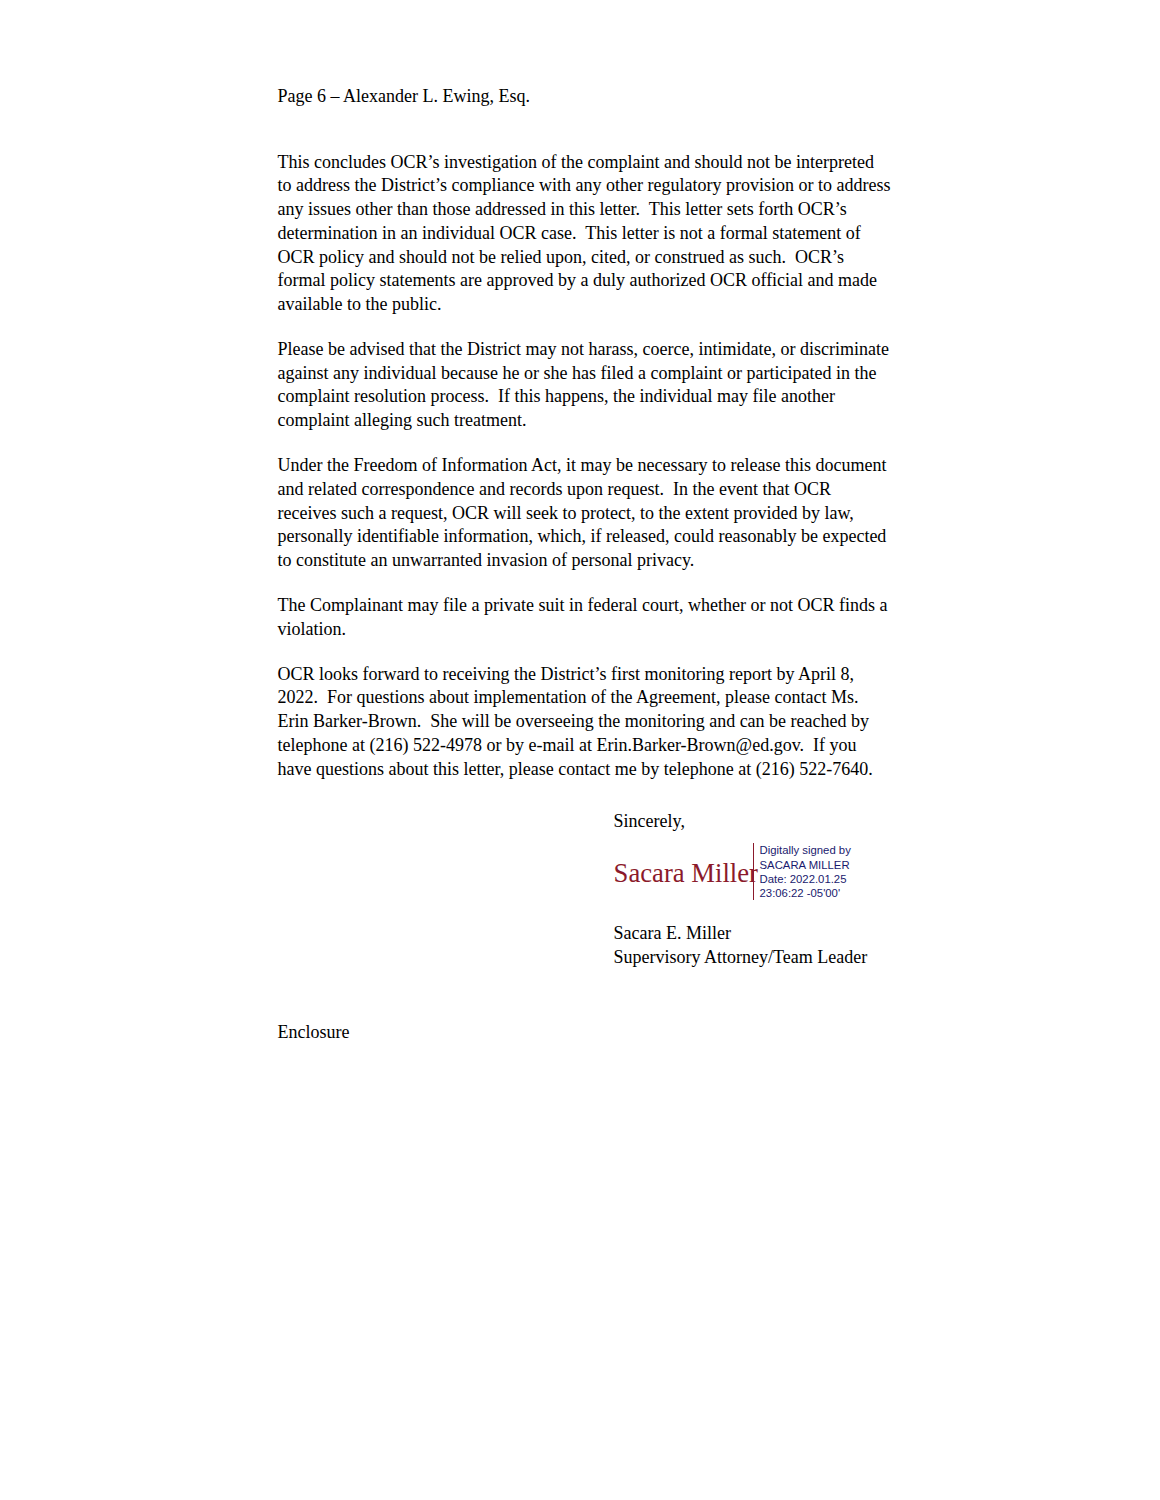Page 6 – Alexander L. Ewing, Esq.
This concludes OCR’s investigation of the complaint and should not be interpreted to address the District’s compliance with any other regulatory provision or to address any issues other than those addressed in this letter. This letter sets forth OCR’s determination in an individual OCR case. This letter is not a formal statement of OCR policy and should not be relied upon, cited, or construed as such. OCR’s formal policy statements are approved by a duly authorized OCR official and made available to the public.
Please be advised that the District may not harass, coerce, intimidate, or discriminate against any individual because he or she has filed a complaint or participated in the complaint resolution process. If this happens, the individual may file another complaint alleging such treatment.
Under the Freedom of Information Act, it may be necessary to release this document and related correspondence and records upon request. In the event that OCR receives such a request, OCR will seek to protect, to the extent provided by law, personally identifiable information, which, if released, could reasonably be expected to constitute an unwarranted invasion of personal privacy.
The Complainant may file a private suit in federal court, whether or not OCR finds a violation.
OCR looks forward to receiving the District’s first monitoring report by April 8, 2022. For questions about implementation of the Agreement, please contact Ms. Erin Barker-Brown. She will be overseeing the monitoring and can be reached by telephone at (216) 522-4978 or by e-mail at Erin.Barker-Brown@ed.gov. If you have questions about this letter, please contact me by telephone at (216) 522-7640.
Sincerely,
Sacara Miller
Digitally signed by
SACARA MILLER
Date: 2022.01.25
23:06:22 -05'00'
Sacara E. Miller
Supervisory Attorney/Team Leader
Enclosure